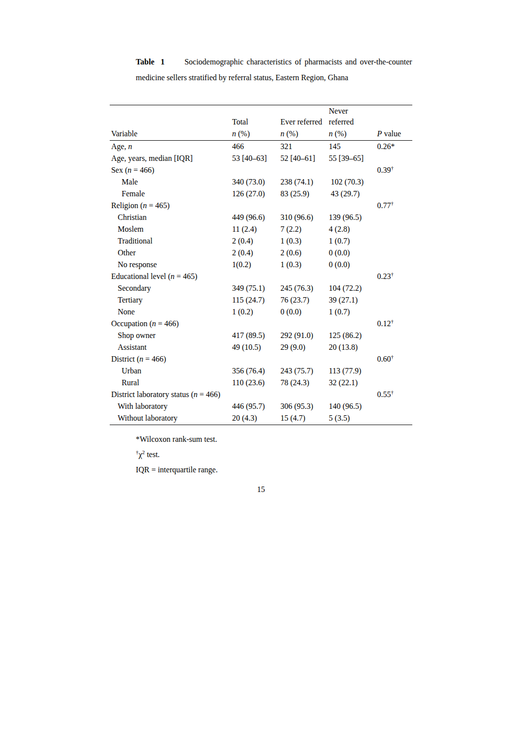Table 1 Sociodemographic characteristics of pharmacists and over-the-counter medicine sellers stratified by referral status, Eastern Region, Ghana
| | Total | Ever referred | Never referred | |
| --- | --- | --- | --- | --- |
| Variable | n (%) | n (%) | n (%) | P value |
| Age, n | 466 | 321 | 145 | 0.26* |
| Age, years, median [IQR] | 53 [40–63] | 52 [40–61] | 55 [39–65] | |
| Sex ( n = 466) | | | | 0.39 † |
| Male | 340 (73.0) | 238 (74.1) | 102 (70.3) | |
| Female | 126 (27.0) | 83 (25.9) | 43 (29.7) | |
| Religion ( n = 465) | | | | 0.77 † |
| Christian | 449 (96.6) | 310 (96.6) | 139 (96.5) | |
| Moslem | 11 (2.4) | 7 (2.2) | 4 (2.8) | |
| Traditional | 2 (0.4) | 1 (0.3) | 1 (0.7) | |
| Other | 2 (0.4) | 2 (0.6) | 0 (0.0) | |
| No response | 1(0.2) | 1 (0.3) | 0 (0.0) | |
| Educational level ( n = 465) | | | | 0.23 † |
| Secondary | 349 (75.1) | 245 (76.3) | 104 (72.2) | |
| Tertiary | 115 (24.7) | 76 (23.7) | 39 (27.1) | |
| None | 1 (0.2) | 0 (0.0) | 1 (0.7) | |
| Occupation ( n = 466) | | | | 0.12 † |
| Shop owner | 417 (89.5) | 292 (91.0) | 125 (86.2) | |
| Assistant | 49 (10.5) | 29 (9.0) | 20 (13.8) | |
| District ( n = 466) | | | | 0.60 † |
| Urban | 356 (76.4) | 243 (75.7) | 113 (77.9) | |
| Rural | 110 (23.6) | 78 (24.3) | 32 (22.1) | |
| District laboratory status ( n = 466) | | | | 0.55 † |
| With laboratory | 446 (95.7) | 306 (95.3) | 140 (96.5) | |
| Without laboratory | 20 (4.3) | 15 (4.7) | 5 (3.5) | |
*Wilcoxon rank-sum test.
†χ2 test.
IQR = interquartile range.
15